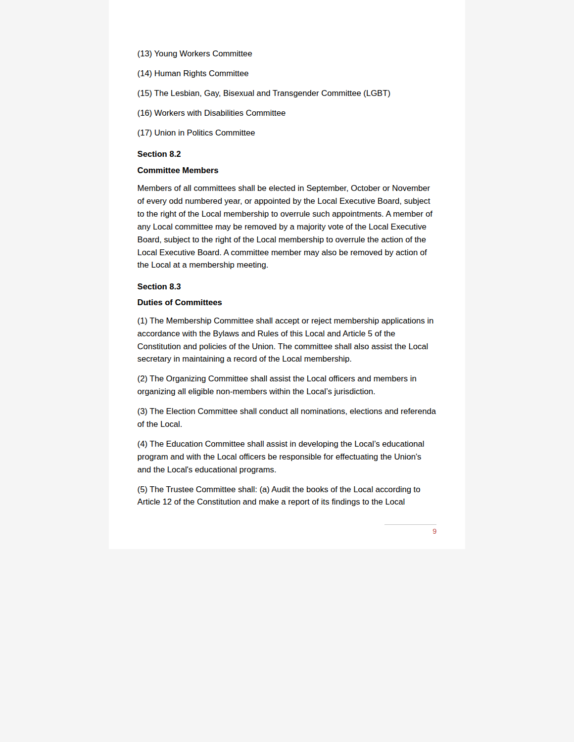(13) Young Workers Committee
(14) Human Rights Committee
(15) The Lesbian, Gay, Bisexual and Transgender Committee (LGBT)
(16) Workers with Disabilities Committee
(17) Union in Politics Committee
Section 8.2
Committee Members
Members of all committees shall be elected in September, October or November of every odd numbered year, or appointed by the Local Executive Board, subject to the right of the Local membership to overrule such appointments. A member of any Local committee may be removed by a majority vote of the Local Executive Board, subject to the right of the Local membership to overrule the action of the Local Executive Board. A committee member may also be removed by action of the Local at a membership meeting.
Section 8.3
Duties of Committees
(1) The Membership Committee shall accept or reject membership applications in accordance with the Bylaws and Rules of this Local and Article 5 of the Constitution and policies of the Union. The committee shall also assist the Local secretary in maintaining a record of the Local membership.
(2) The Organizing Committee shall assist the Local officers and members in organizing all eligible non-members within the Local’s jurisdiction.
(3) The Election Committee shall conduct all nominations, elections and referenda of the Local.
(4) The Education Committee shall assist in developing the Local’s educational program and with the Local officers be responsible for effectuating the Union's and the Local's educational programs.
(5) The Trustee Committee shall: (a) Audit the books of the Local according to Article 12 of the Constitution and make a report of its findings to the Local
9